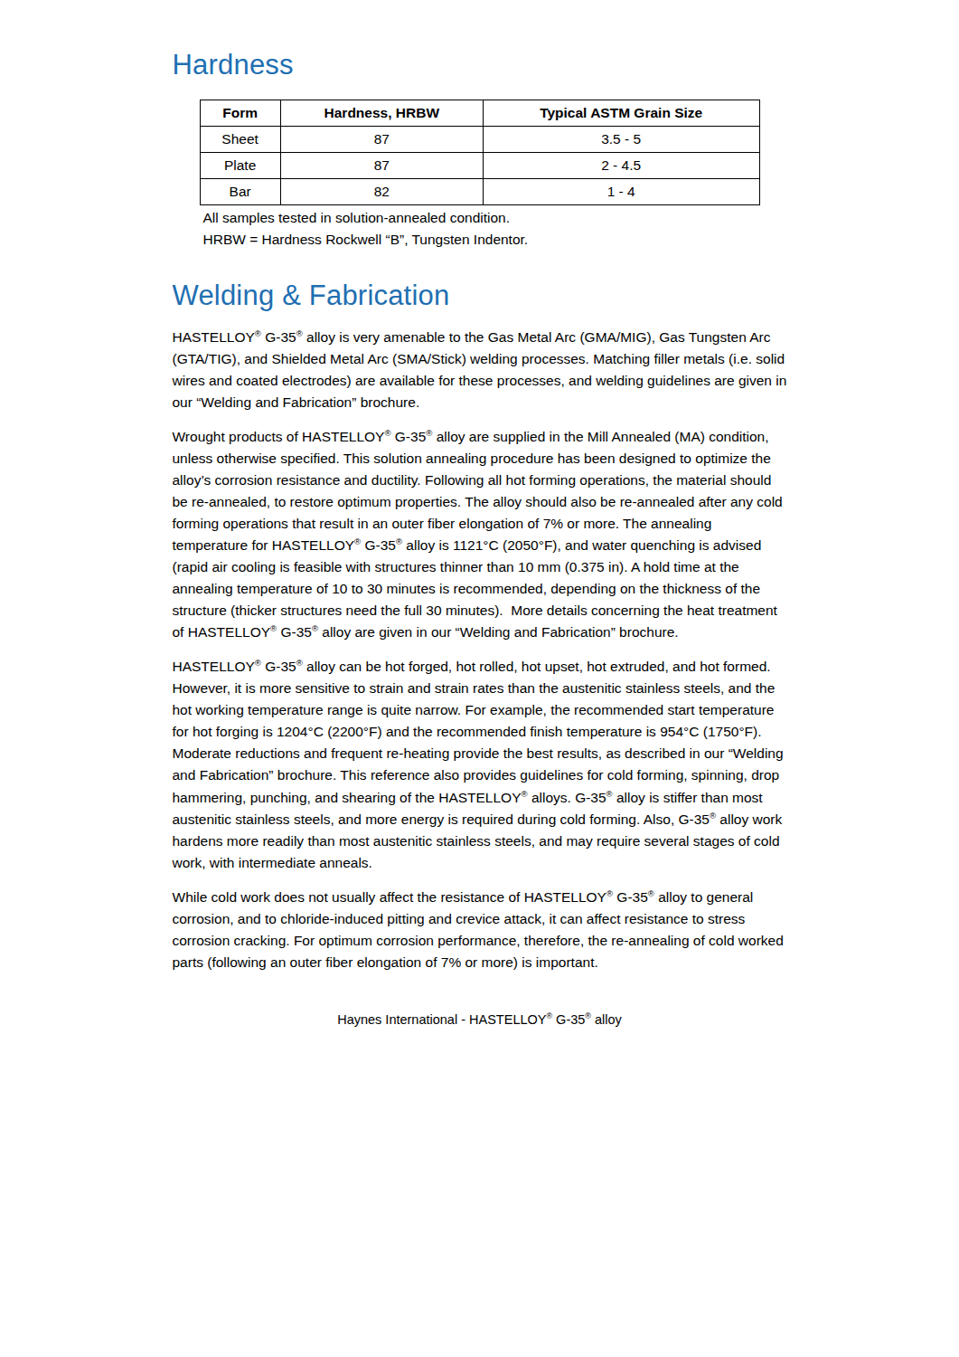Hardness
| Form | Hardness, HRBW | Typical ASTM Grain Size |
| --- | --- | --- |
| Sheet | 87 | 3.5 - 5 |
| Plate | 87 | 2 - 4.5 |
| Bar | 82 | 1 - 4 |
All samples tested in solution-annealed condition.
HRBW = Hardness Rockwell “B”, Tungsten Indentor.
Welding & Fabrication
HASTELLOY® G-35® alloy is very amenable to the Gas Metal Arc (GMA/MIG), Gas Tungsten Arc (GTA/TIG), and Shielded Metal Arc (SMA/Stick) welding processes. Matching filler metals (i.e. solid wires and coated electrodes) are available for these processes, and welding guidelines are given in our “Welding and Fabrication” brochure.
Wrought products of HASTELLOY® G-35® alloy are supplied in the Mill Annealed (MA) condition, unless otherwise specified. This solution annealing procedure has been designed to optimize the alloy’s corrosion resistance and ductility. Following all hot forming operations, the material should be re-annealed, to restore optimum properties. The alloy should also be re-annealed after any cold forming operations that result in an outer fiber elongation of 7% or more. The annealing temperature for HASTELLOY® G-35® alloy is 1121°C (2050°F), and water quenching is advised (rapid air cooling is feasible with structures thinner than 10 mm (0.375 in). A hold time at the annealing temperature of 10 to 30 minutes is recommended, depending on the thickness of the structure (thicker structures need the full 30 minutes). More details concerning the heat treatment of HASTELLOY® G-35® alloy are given in our “Welding and Fabrication” brochure.
HASTELLOY® G-35® alloy can be hot forged, hot rolled, hot upset, hot extruded, and hot formed. However, it is more sensitive to strain and strain rates than the austenitic stainless steels, and the hot working temperature range is quite narrow. For example, the recommended start temperature for hot forging is 1204°C (2200°F) and the recommended finish temperature is 954°C (1750°F). Moderate reductions and frequent re-heating provide the best results, as described in our “Welding and Fabrication” brochure. This reference also provides guidelines for cold forming, spinning, drop hammering, punching, and shearing of the HASTELLOY® alloys. G-35® alloy is stiffer than most austenitic stainless steels, and more energy is required during cold forming. Also, G-35® alloy work hardens more readily than most austenitic stainless steels, and may require several stages of cold work, with intermediate anneals.
While cold work does not usually affect the resistance of HASTELLOY® G-35® alloy to general corrosion, and to chloride-induced pitting and crevice attack, it can affect resistance to stress corrosion cracking. For optimum corrosion performance, therefore, the re-annealing of cold worked parts (following an outer fiber elongation of 7% or more) is important.
Haynes International - HASTELLOY® G-35® alloy